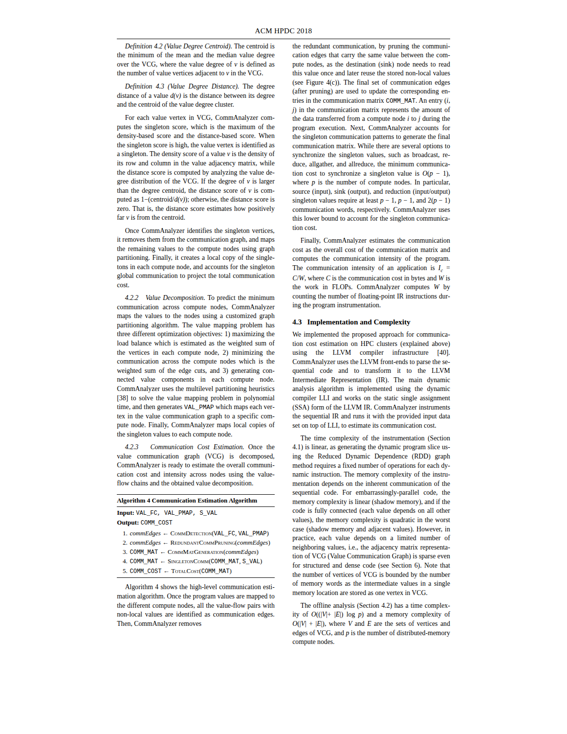ACM HPDC 2018
Definition 4.2 (Value Degree Centroid). The centroid is the minimum of the mean and the median value degree over the VCG, where the value degree of v is defined as the number of value vertices adjacent to v in the VCG.
Definition 4.3 (Value Degree Distance). The degree distance of a value d(v) is the distance between its degree and the centroid of the value degree cluster.
For each value vertex in VCG, CommAnalyzer computes the singleton score, which is the maximum of the density-based score and the distance-based score. When the singleton score is high, the value vertex is identified as a singleton. The density score of a value v is the density of its row and column in the value adjacency matrix, while the distance score is computed by analyzing the value degree distribution of the VCG. If the degree of v is larger than the degree centroid, the distance score of v is computed as 1−(centroid/d(v)); otherwise, the distance score is zero. That is, the distance score estimates how positively far v is from the centroid.
Once CommAnalyzer identifies the singleton vertices, it removes them from the communication graph, and maps the remaining values to the compute nodes using graph partitioning. Finally, it creates a local copy of the singletons in each compute node, and accounts for the singleton global communication to project the total communication cost.
4.2.2 Value Decomposition. To predict the minimum communication across compute nodes, CommAnalyzer maps the values to the nodes using a customized graph partitioning algorithm. The value mapping problem has three different optimization objectives: 1) maximizing the load balance which is estimated as the weighted sum of the vertices in each compute node, 2) minimizing the communication across the compute nodes which is the weighted sum of the edge cuts, and 3) generating connected value components in each compute node. CommAnalyzer uses the multilevel partitioning heuristics [38] to solve the value mapping problem in polynomial time, and then generates VAL_PMAP which maps each vertex in the value communication graph to a specific compute node. Finally, CommAnalyzer maps local copies of the singleton values to each compute node.
4.2.3 Communication Cost Estimation. Once the value communication graph (VCG) is decomposed, CommAnalyzer is ready to estimate the overall communication cost and intensity across nodes using the value-flow chains and the obtained value decomposition.
Algorithm 4 Communication Estimation Algorithm
Input: VAL_FC, VAL_PMAP, S_VAL
Output: COMM_COST
commEdges ← CommDetection(VAL_FC, VAL_PMAP)
commEdges ← RedundantCommPruning(commEdges)
COMM_MAT ← CommMatGeneration(commEdges)
COMM_MAT ← SingletonComm(COMM_MAT, S_VAL)
COMM_COST ← TotalCost(COMM_MAT)
Algorithm 4 shows the high-level communication estimation algorithm. Once the program values are mapped to the different compute nodes, all the value-flow pairs with non-local values are identified as communication edges. Then, CommAnalyzer removes
the redundant communication, by pruning the communication edges that carry the same value between the compute nodes, as the destination (sink) node needs to read this value once and later reuse the stored non-local values (see Figure 4(c)). The final set of communication edges (after pruning) are used to update the corresponding entries in the communication matrix COMM_MAT. An entry (i, j) in the communication matrix represents the amount of the data transferred from a compute node i to j during the program execution. Next, CommAnalyzer accounts for the singleton communication patterns to generate the final communication matrix. While there are several options to synchronize the singleton values, such as broadcast, reduce, allgather, and allreduce, the minimum communication cost to synchronize a singleton value is O(p − 1), where p is the number of compute nodes. In particular, source (input), sink (output), and reduction (input/output) singleton values require at least p − 1, p − 1, and 2(p − 1) communication words, respectively. CommAnalyzer uses this lower bound to account for the singleton communication cost.
Finally, CommAnalyzer estimates the communication cost as the overall cost of the communication matrix and computes the communication intensity of the program. The communication intensity of an application is Ic = C/W, where C is the communication cost in bytes and W is the work in FLOPs. CommAnalyzer computes W by counting the number of floating-point IR instructions during the program instrumentation.
4.3 Implementation and Complexity
We implemented the proposed approach for communication cost estimation on HPC clusters (explained above) using the LLVM compiler infrastructure [40]. CommAnalyzer uses the LLVM front-ends to parse the sequential code and to transform it to the LLVM Intermediate Representation (IR). The main dynamic analysis algorithm is implemented using the dynamic compiler LLI and works on the static single assignment (SSA) form of the LLVM IR. CommAnalyzer instruments the sequential IR and runs it with the provided input data set on top of LLI, to estimate its communication cost.
The time complexity of the instrumentation (Section 4.1) is linear, as generating the dynamic program slice using the Reduced Dynamic Dependence (RDD) graph method requires a fixed number of operations for each dynamic instruction. The memory complexity of the instrumentation depends on the inherent communication of the sequential code. For embarrassingly-parallel code, the memory complexity is linear (shadow memory), and if the code is fully connected (each value depends on all other values), the memory complexity is quadratic in the worst case (shadow memory and adjacent values). However, in practice, each value depends on a limited number of neighboring values, i.e., the adjacency matrix representation of VCG (Value Communication Graph) is sparse even for structured and dense code (see Section 6). Note that the number of vertices of VCG is bounded by the number of memory words as the intermediate values in a single memory location are stored as one vertex in VCG.
The offline analysis (Section 4.2) has a time complexity of O((|V|+ |E|) log p) and a memory complexity of O(|V| + |E|), where V and E are the sets of vertices and edges of VCG, and p is the number of distributed-memory compute nodes.